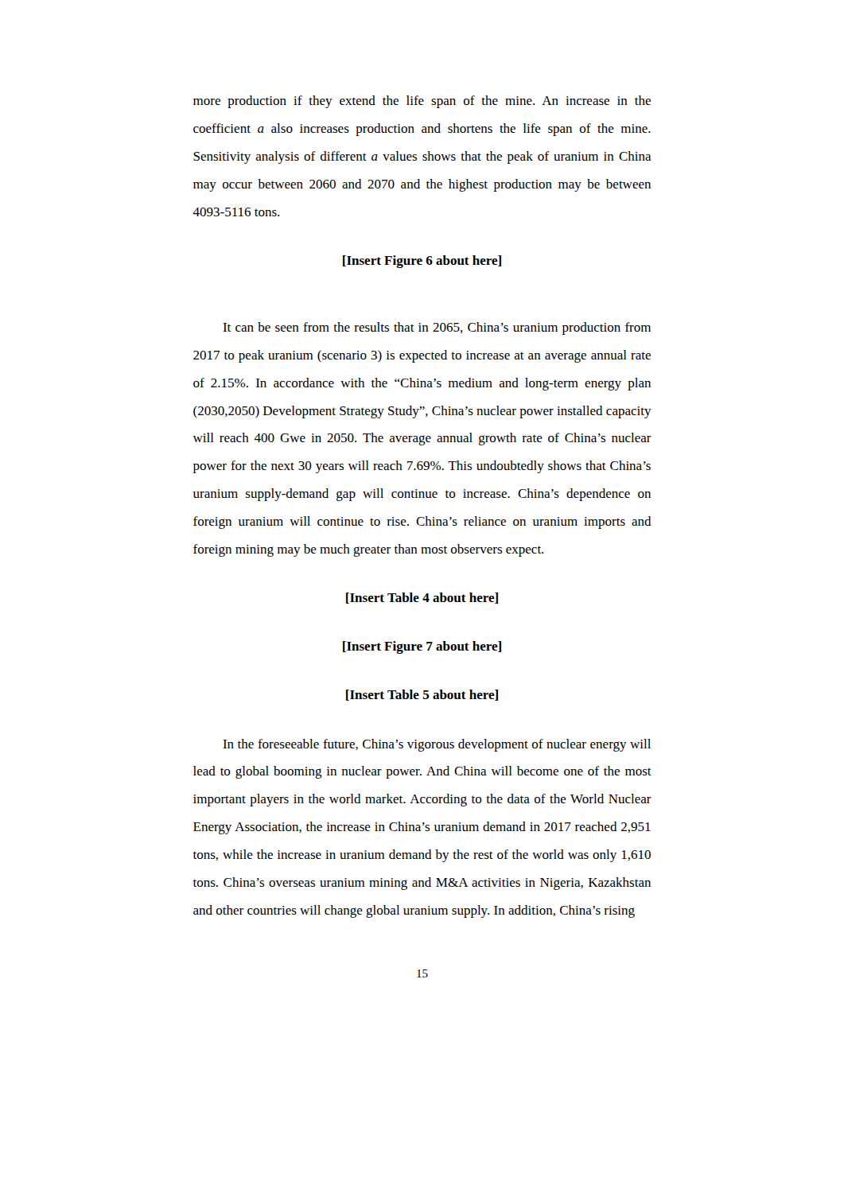more production if they extend the life span of the mine. An increase in the coefficient a also increases production and shortens the life span of the mine. Sensitivity analysis of different a values shows that the peak of uranium in China may occur between 2060 and 2070 and the highest production may be between 4093-5116 tons.
[Insert Figure 6 about here]
It can be seen from the results that in 2065, China’s uranium production from 2017 to peak uranium (scenario 3) is expected to increase at an average annual rate of 2.15%. In accordance with the “China’s medium and long-term energy plan (2030,2050) Development Strategy Study”, China’s nuclear power installed capacity will reach 400 Gwe in 2050. The average annual growth rate of China’s nuclear power for the next 30 years will reach 7.69%. This undoubtedly shows that China’s uranium supply-demand gap will continue to increase. China’s dependence on foreign uranium will continue to rise. China’s reliance on uranium imports and foreign mining may be much greater than most observers expect.
[Insert Table 4 about here]
[Insert Figure 7 about here]
[Insert Table 5 about here]
In the foreseeable future, China’s vigorous development of nuclear energy will lead to global booming in nuclear power. And China will become one of the most important players in the world market. According to the data of the World Nuclear Energy Association, the increase in China’s uranium demand in 2017 reached 2,951 tons, while the increase in uranium demand by the rest of the world was only 1,610 tons. China’s overseas uranium mining and M&A activities in Nigeria, Kazakhstan and other countries will change global uranium supply. In addition, China’s rising
15